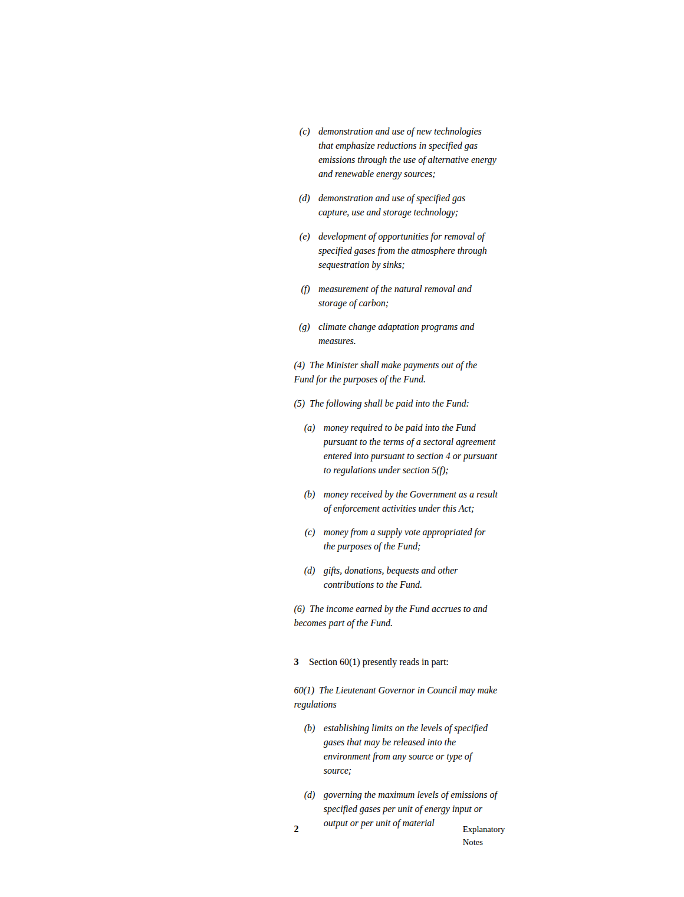(c)
demonstration and use of new technologies that emphasize reductions in specified gas emissions through the use of alternative energy and renewable energy sources;
(d)
demonstration and use of specified gas capture, use and storage technology;
(e)
development of opportunities for removal of specified gases from the atmosphere through sequestration by sinks;
(f)
measurement of the natural removal and storage of carbon;
(g)
climate change adaptation programs and measures.
(4) The Minister shall make payments out of the Fund for the purposes of the Fund.
(5) The following shall be paid into the Fund:
(a)
money required to be paid into the Fund pursuant to the terms of a sectoral agreement entered into pursuant to section 4 or pursuant to regulations under section 5(f);
(b)
money received by the Government as a result of enforcement activities under this Act;
(c)
money from a supply vote appropriated for the purposes of the Fund;
(d)
gifts, donations, bequests and other contributions to the Fund.
(6) The income earned by the Fund accrues to and becomes part of the Fund.
3
Section 60(1) presently reads in part:
60(1) The Lieutenant Governor in Council may make regulations
(b)
establishing limits on the levels of specified gases that may be released into the environment from any source or type of source;
(d)
governing the maximum levels of emissions of specified gases per unit of energy input or output or per unit of material
2 Explanatory Notes